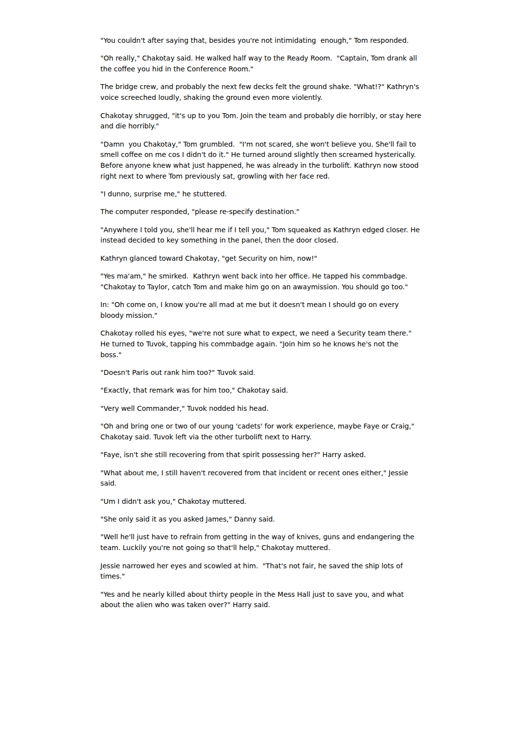"You couldn't after saying that, besides you're not intimidating enough," Tom responded.
"Oh really," Chakotay said. He walked half way to the Ready Room. "Captain, Tom drank all the coffee you hid in the Conference Room."
The bridge crew, and probably the next few decks felt the ground shake. "What!?" Kathryn's voice screeched loudly, shaking the ground even more violently.
Chakotay shrugged, "it's up to you Tom. Join the team and probably die horribly, or stay here and die horribly."
"Damn you Chakotay," Tom grumbled. "I'm not scared, she won't believe you. She'll fail to smell coffee on me cos I didn't do it." He turned around slightly then screamed hysterically. Before anyone knew what just happened, he was already in the turbolift. Kathryn now stood right next to where Tom previously sat, growling with her face red.
"I dunno, surprise me," he stuttered.
The computer responded, "please re-specify destination."
"Anywhere I told you, she'll hear me if I tell you," Tom squeaked as Kathryn edged closer. He instead decided to key something in the panel, then the door closed.
Kathryn glanced toward Chakotay, "get Security on him, now!"
"Yes ma'am," he smirked. Kathryn went back into her office. He tapped his commbadge. "Chakotay to Taylor, catch Tom and make him go on an awaymission. You should go too."
In: "Oh come on, I know you're all mad at me but it doesn't mean I should go on every bloody mission."
Chakotay rolled his eyes, "we're not sure what to expect, we need a Security team there." He turned to Tuvok, tapping his commbadge again. "Join him so he knows he's not the boss."
"Doesn't Paris out rank him too?" Tuvok said.
"Exactly, that remark was for him too," Chakotay said.
"Very well Commander," Tuvok nodded his head.
"Oh and bring one or two of our young 'cadets' for work experience, maybe Faye or Craig," Chakotay said. Tuvok left via the other turbolift next to Harry.
"Faye, isn't she still recovering from that spirit possessing her?" Harry asked.
"What about me, I still haven't recovered from that incident or recent ones either," Jessie said.
"Um I didn't ask you," Chakotay muttered.
"She only said it as you asked James," Danny said.
"Well he'll just have to refrain from getting in the way of knives, guns and endangering the team. Luckily you're not going so that'll help," Chakotay muttered.
Jessie narrowed her eyes and scowled at him. "That's not fair, he saved the ship lots of times."
"Yes and he nearly killed about thirty people in the Mess Hall just to save you, and what about the alien who was taken over?" Harry said.